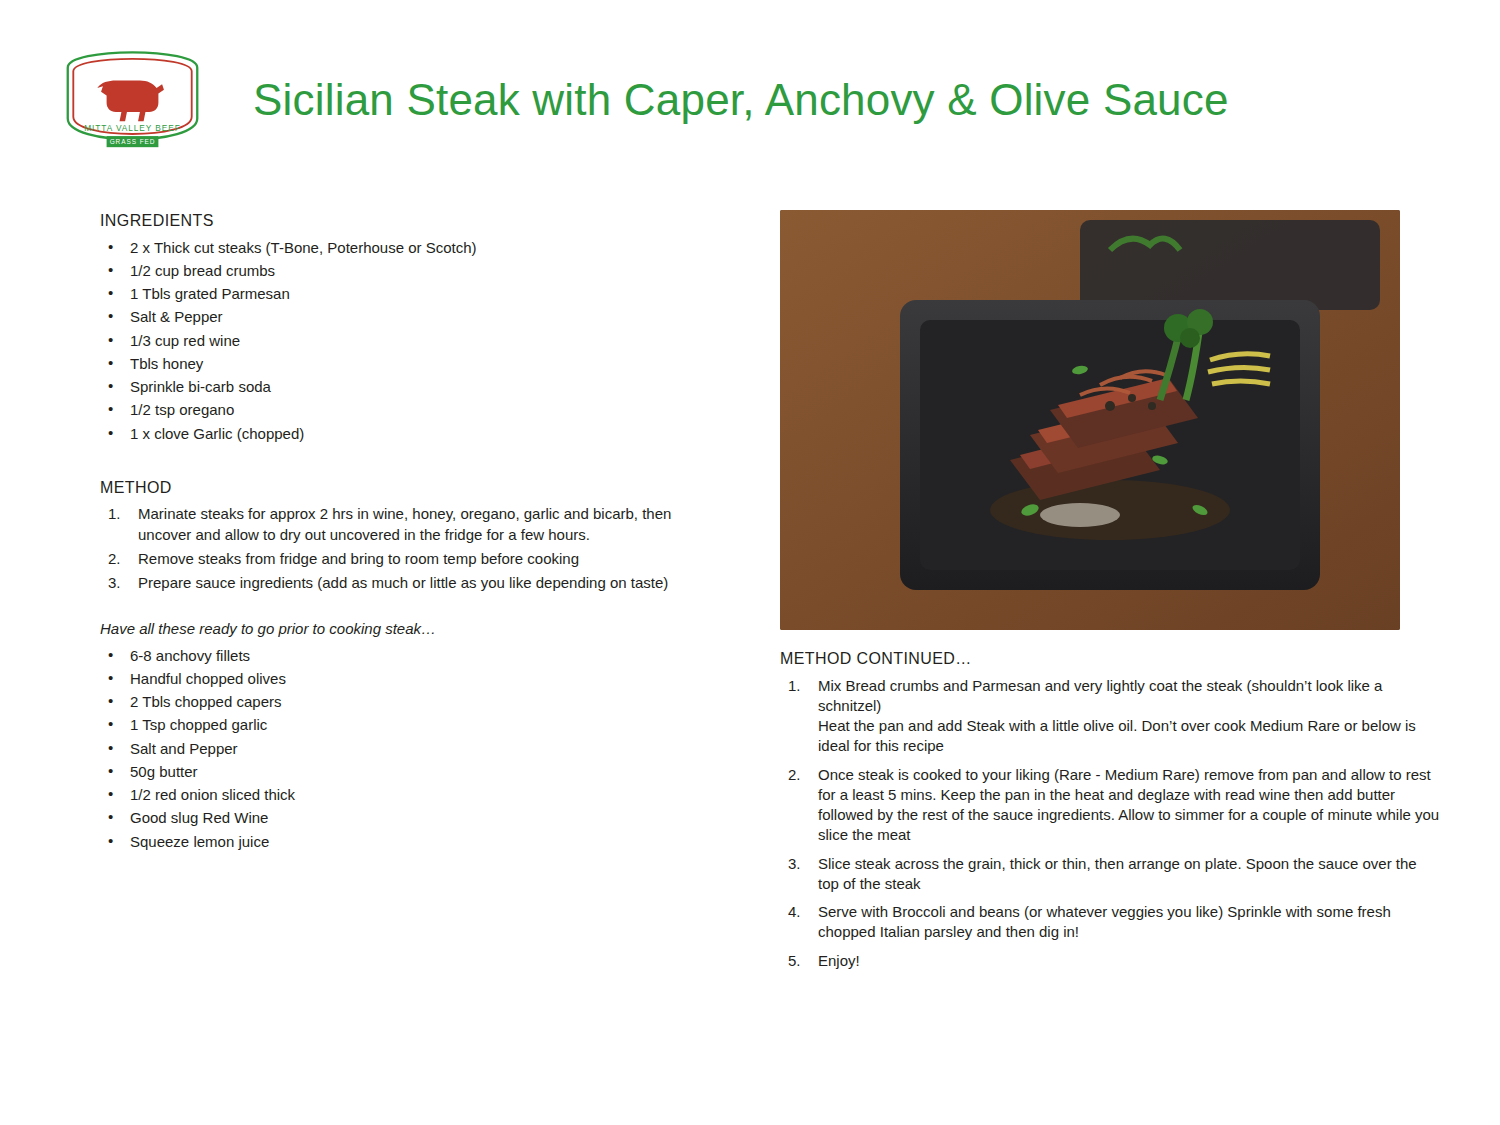MITTA VALLEY BEEF GRASS FED
Sicilian Steak with Caper, Anchovy & Olive Sauce
Ingredients
2 x Thick cut steaks (T-Bone, Poterhouse or Scotch)
1/2 cup bread crumbs
1 Tbls grated Parmesan
Salt & Pepper
1/3 cup red wine
Tbls honey
Sprinkle bi-carb soda
1/2 tsp oregano
1 x clove Garlic (chopped)
Method
Marinate steaks for approx 2 hrs in wine, honey, oregano, garlic and bicarb, then uncover and allow to dry out uncovered in the fridge for a few hours.
Remove steaks from fridge and bring to room temp before cooking
Prepare sauce ingredients (add as much or little as you like depending on taste)
Have all these ready to go prior to cooking steak…
6-8 anchovy fillets
Handful chopped olives
2 Tbls chopped capers
1 Tsp chopped garlic
Salt and Pepper
50g butter
1/2 red onion sliced thick
Good slug Red Wine
Squeeze lemon juice
Method continued…
Mix Bread crumbs and Parmesan and very lightly coat the steak (shouldn’t look like a schnitzel)
Heat the pan and add Steak with a little olive oil. Don’t over cook Medium Rare or below is ideal for this recipe
Once steak is cooked to your liking (Rare - Medium Rare) remove from pan and allow to rest for a least 5 mins. Keep the pan in the heat and deglaze with read wine then add butter followed by the rest of the sauce ingredients. Allow to simmer for a couple of minute while you slice the meat
Slice steak across the grain, thick or thin, then arrange on plate. Spoon the sauce over the top of the steak
Serve with Broccoli and beans (or whatever veggies you like) Sprinkle with some fresh chopped Italian parsley and then dig in!
Enjoy!